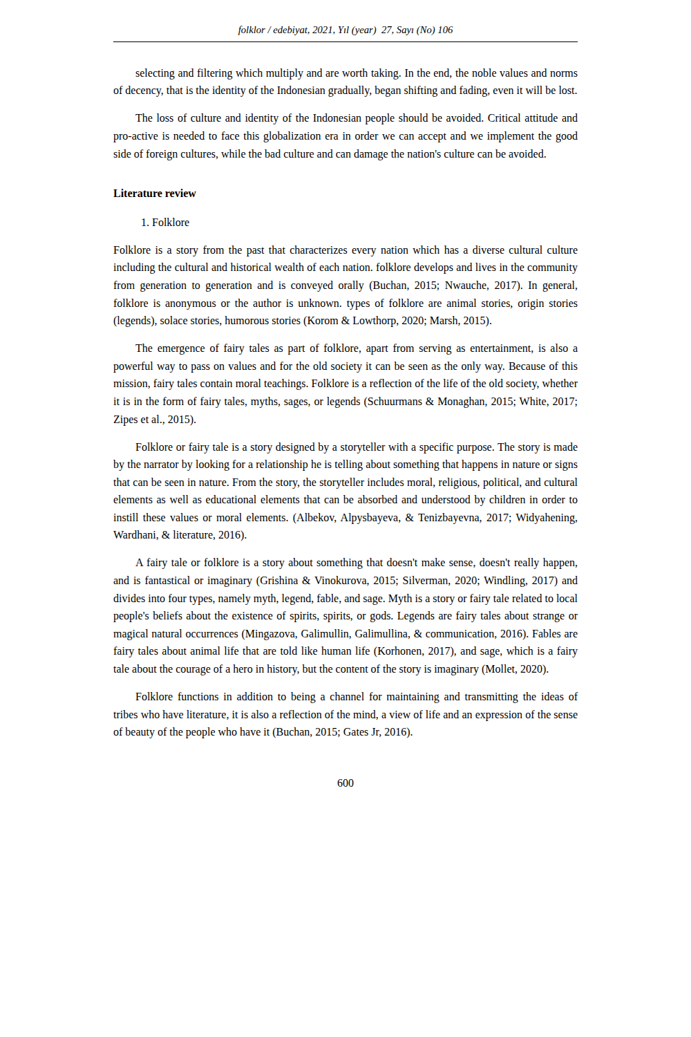folklor / edebiyat, 2021, Yıl (year) 27, Sayı (No) 106
selecting and filtering which multiply and are worth taking. In the end, the noble values and norms of decency, that is the identity of the Indonesian gradually, began shifting and fading, even it will be lost.
The loss of culture and identity of the Indonesian people should be avoided. Critical attitude and pro-active is needed to face this globalization era in order we can accept and we implement the good side of foreign cultures, while the bad culture and can damage the nation's culture can be avoided.
Literature review
Folklore
Folklore is a story from the past that characterizes every nation which has a diverse cultural culture including the cultural and historical wealth of each nation. folklore develops and lives in the community from generation to generation and is conveyed orally (Buchan, 2015; Nwauche, 2017). In general, folklore is anonymous or the author is unknown. types of folklore are animal stories, origin stories (legends), solace stories, humorous stories (Korom & Lowthorp, 2020; Marsh, 2015).
The emergence of fairy tales as part of folklore, apart from serving as entertainment, is also a powerful way to pass on values and for the old society it can be seen as the only way. Because of this mission, fairy tales contain moral teachings. Folklore is a reflection of the life of the old society, whether it is in the form of fairy tales, myths, sages, or legends (Schuurmans & Monaghan, 2015; White, 2017; Zipes et al., 2015).
Folklore or fairy tale is a story designed by a storyteller with a specific purpose. The story is made by the narrator by looking for a relationship he is telling about something that happens in nature or signs that can be seen in nature. From the story, the storyteller includes moral, religious, political, and cultural elements as well as educational elements that can be absorbed and understood by children in order to instill these values or moral elements. (Albekov, Alpysbayeva, & Tenizbayevna, 2017; Widyahening, Wardhani, & literature, 2016).
A fairy tale or folklore is a story about something that doesn't make sense, doesn't really happen, and is fantastical or imaginary (Grishina & Vinokurova, 2015; Silverman, 2020; Windling, 2017) and divides into four types, namely myth, legend, fable, and sage. Myth is a story or fairy tale related to local people's beliefs about the existence of spirits, spirits, or gods. Legends are fairy tales about strange or magical natural occurrences (Mingazova, Galimullin, Galimullina, & communication, 2016). Fables are fairy tales about animal life that are told like human life (Korhonen, 2017), and sage, which is a fairy tale about the courage of a hero in history, but the content of the story is imaginary (Mollet, 2020).
Folklore functions in addition to being a channel for maintaining and transmitting the ideas of tribes who have literature, it is also a reflection of the mind, a view of life and an expression of the sense of beauty of the people who have it (Buchan, 2015; Gates Jr, 2016).
600